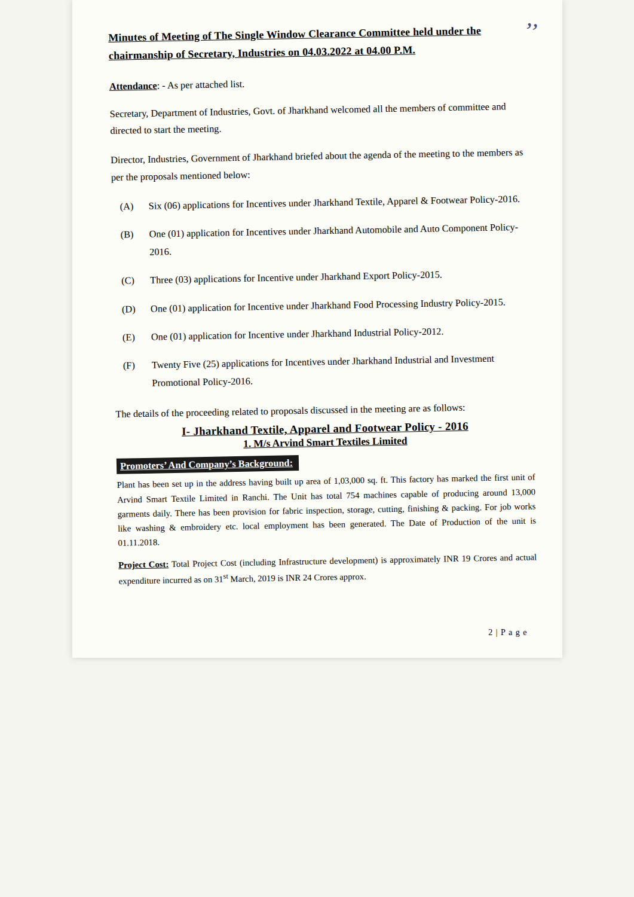’’
Minutes of Meeting of The Single Window Clearance Committee held under the chairmanship of Secretary, Industries on 04.03.2022 at 04.00 P.M.
Attendance: - As per attached list.
Secretary, Department of Industries, Govt. of Jharkhand welcomed all the members of committee and directed to start the meeting.
Director, Industries, Government of Jharkhand briefed about the agenda of the meeting to the members as per the proposals mentioned below:
(A) Six (06) applications for Incentives under Jharkhand Textile, Apparel & Footwear Policy-2016.
(B) One (01) application for Incentives under Jharkhand Automobile and Auto Component Policy-2016.
(C) Three (03) applications for Incentive under Jharkhand Export Policy-2015.
(D) One (01) application for Incentive under Jharkhand Food Processing Industry Policy-2015.
(E) One (01) application for Incentive under Jharkhand Industrial Policy-2012.
(F) Twenty Five (25) applications for Incentives under Jharkhand Industrial and Investment Promotional Policy-2016.
The details of the proceeding related to proposals discussed in the meeting are as follows:
I- Jharkhand Textile, Apparel and Footwear Policy - 2016
1. M/s Arvind Smart Textiles Limited
Promoters’ And Company’s Background:
Plant has been set up in the address having built up area of 1,03,000 sq. ft. This factory has marked the first unit of Arvind Smart Textile Limited in Ranchi. The Unit has total 754 machines capable of producing around 13,000 garments daily. There has been provision for fabric inspection, storage, cutting, finishing & packing. For job works like washing & embroidery etc. local employment has been generated. The Date of Production of the unit is 01.11.2018.
Project Cost: Total Project Cost (including Infrastructure development) is approximately INR 19 Crores and actual expenditure incurred as on 31st March, 2019 is INR 24 Crores approx.
2 | P a g e